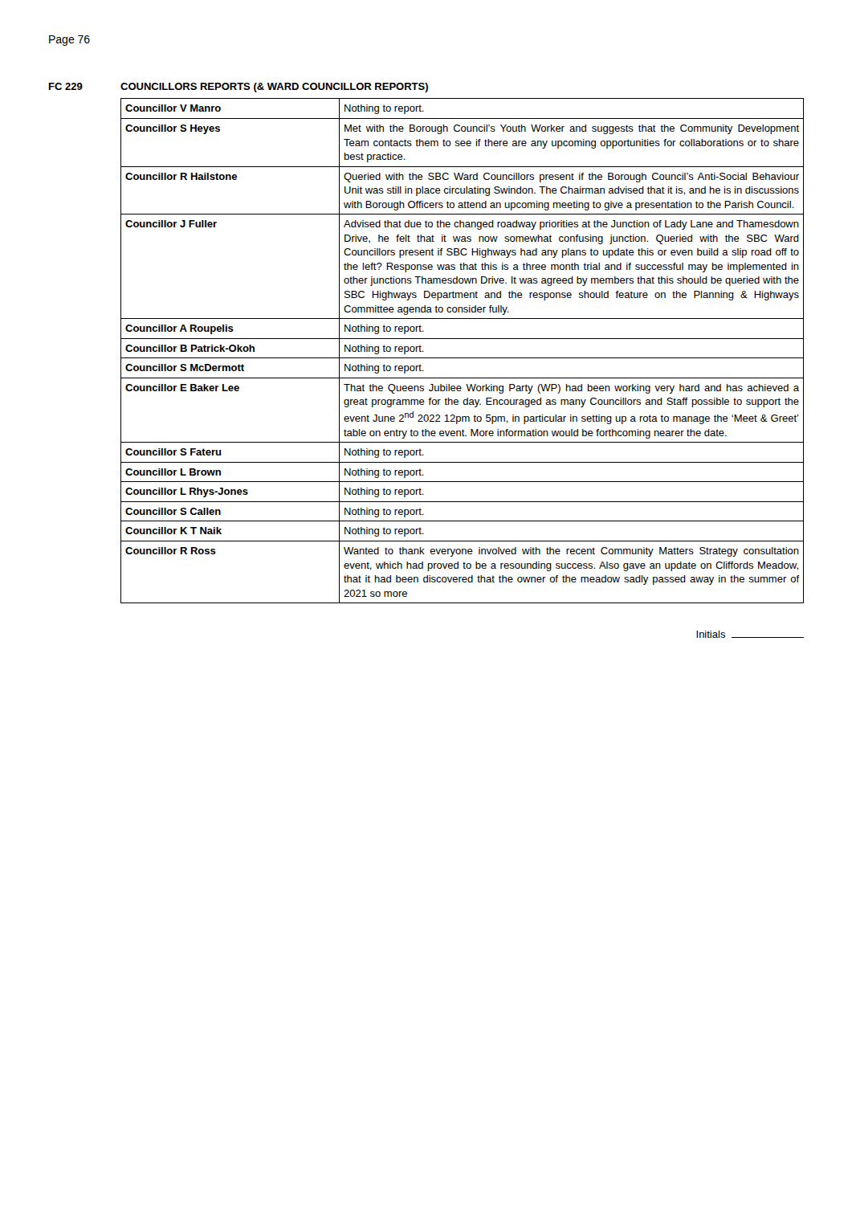Page 76
FC 229 COUNCILLORS REPORTS (& WARD COUNCILLOR REPORTS)
| Councillor V Manro | Nothing to report. |
| Councillor S Heyes | Met with the Borough Council’s Youth Worker and suggests that the Community Development Team contacts them to see if there are any upcoming opportunities for collaborations or to share best practice. |
| Councillor R Hailstone | Queried with the SBC Ward Councillors present if the Borough Council’s Anti-Social Behaviour Unit was still in place circulating Swindon. The Chairman advised that it is, and he is in discussions with Borough Officers to attend an upcoming meeting to give a presentation to the Parish Council. |
| Councillor J Fuller | Advised that due to the changed roadway priorities at the Junction of Lady Lane and Thamesdown Drive, he felt that it was now somewhat confusing junction. Queried with the SBC Ward Councillors present if SBC Highways had any plans to update this or even build a slip road off to the left? Response was that this is a three month trial and if successful may be implemented in other junctions Thamesdown Drive. It was agreed by members that this should be queried with the SBC Highways Department and the response should feature on the Planning & Highways Committee agenda to consider fully. |
| Councillor A Roupelis | Nothing to report. |
| Councillor B Patrick-Okoh | Nothing to report. |
| Councillor S McDermott | Nothing to report. |
| Councillor E Baker Lee | That the Queens Jubilee Working Party (WP) had been working very hard and has achieved a great programme for the day. Encouraged as many Councillors and Staff possible to support the event June 2 nd 2022 12pm to 5pm, in particular in setting up a rota to manage the ‘Meet & Greet’ table on entry to the event. More information would be forthcoming nearer the date. |
| Councillor S Fateru | Nothing to report. |
| Councillor L Brown | Nothing to report. |
| Councillor L Rhys-Jones | Nothing to report. |
| Councillor S Callen | Nothing to report. |
| Councillor K T Naik | Nothing to report. |
| Councillor R Ross | Wanted to thank everyone involved with the recent Community Matters Strategy consultation event, which had proved to be a resounding success. Also gave an update on Cliffords Meadow, that it had been discovered that the owner of the meadow sadly passed away in the summer of 2021 so more |
Initials